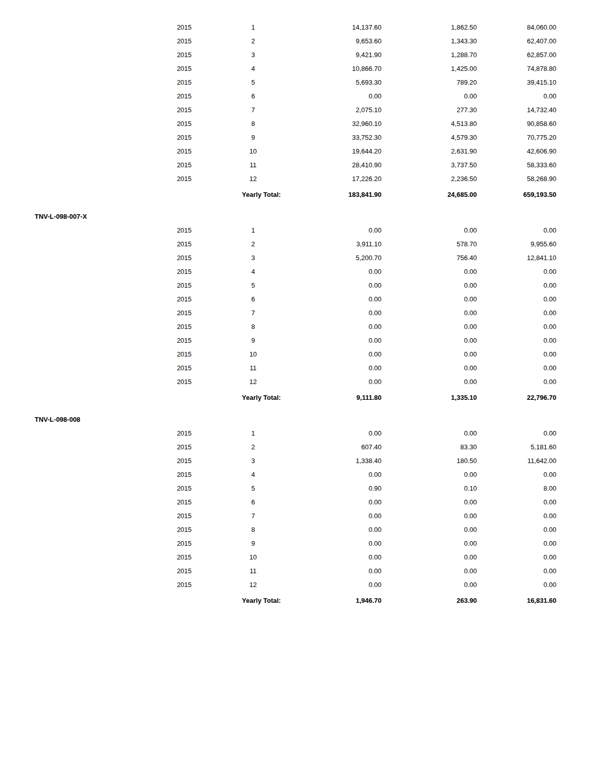| | 2015 | 1 | 14,137.60 | 1,862.50 | 84,060.00 |
| | 2015 | 2 | 9,653.60 | 1,343.30 | 62,407.00 |
| | 2015 | 3 | 9,421.90 | 1,288.70 | 62,857.00 |
| | 2015 | 4 | 10,866.70 | 1,425.00 | 74,878.80 |
| | 2015 | 5 | 5,693.30 | 789.20 | 39,415.10 |
| | 2015 | 6 | 0.00 | 0.00 | 0.00 |
| | 2015 | 7 | 2,075.10 | 277.30 | 14,732.40 |
| | 2015 | 8 | 32,960.10 | 4,513.80 | 90,858.60 |
| | 2015 | 9 | 33,752.30 | 4,579.30 | 70,775.20 |
| | 2015 | 10 | 19,644.20 | 2,631.90 | 42,606.90 |
| | 2015 | 11 | 28,410.90 | 3,737.50 | 58,333.60 |
| | 2015 | 12 | 17,226.20 | 2,236.50 | 58,268.90 |
| | | Yearly Total: | 183,841.90 | 24,685.00 | 659,193.50 |
| TNV-L-098-007-X |
| | 2015 | 1 | 0.00 | 0.00 | 0.00 |
| | 2015 | 2 | 3,911.10 | 578.70 | 9,955.60 |
| | 2015 | 3 | 5,200.70 | 756.40 | 12,841.10 |
| | 2015 | 4 | 0.00 | 0.00 | 0.00 |
| | 2015 | 5 | 0.00 | 0.00 | 0.00 |
| | 2015 | 6 | 0.00 | 0.00 | 0.00 |
| | 2015 | 7 | 0.00 | 0.00 | 0.00 |
| | 2015 | 8 | 0.00 | 0.00 | 0.00 |
| | 2015 | 9 | 0.00 | 0.00 | 0.00 |
| | 2015 | 10 | 0.00 | 0.00 | 0.00 |
| | 2015 | 11 | 0.00 | 0.00 | 0.00 |
| | 2015 | 12 | 0.00 | 0.00 | 0.00 |
| | | Yearly Total: | 9,111.80 | 1,335.10 | 22,796.70 |
| TNV-L-098-008 |
| | 2015 | 1 | 0.00 | 0.00 | 0.00 |
| | 2015 | 2 | 607.40 | 83.30 | 5,181.60 |
| | 2015 | 3 | 1,338.40 | 180.50 | 11,642.00 |
| | 2015 | 4 | 0.00 | 0.00 | 0.00 |
| | 2015 | 5 | 0.90 | 0.10 | 8.00 |
| | 2015 | 6 | 0.00 | 0.00 | 0.00 |
| | 2015 | 7 | 0.00 | 0.00 | 0.00 |
| | 2015 | 8 | 0.00 | 0.00 | 0.00 |
| | 2015 | 9 | 0.00 | 0.00 | 0.00 |
| | 2015 | 10 | 0.00 | 0.00 | 0.00 |
| | 2015 | 11 | 0.00 | 0.00 | 0.00 |
| | 2015 | 12 | 0.00 | 0.00 | 0.00 |
| | | Yearly Total: | 1,946.70 | 263.90 | 16,831.60 |